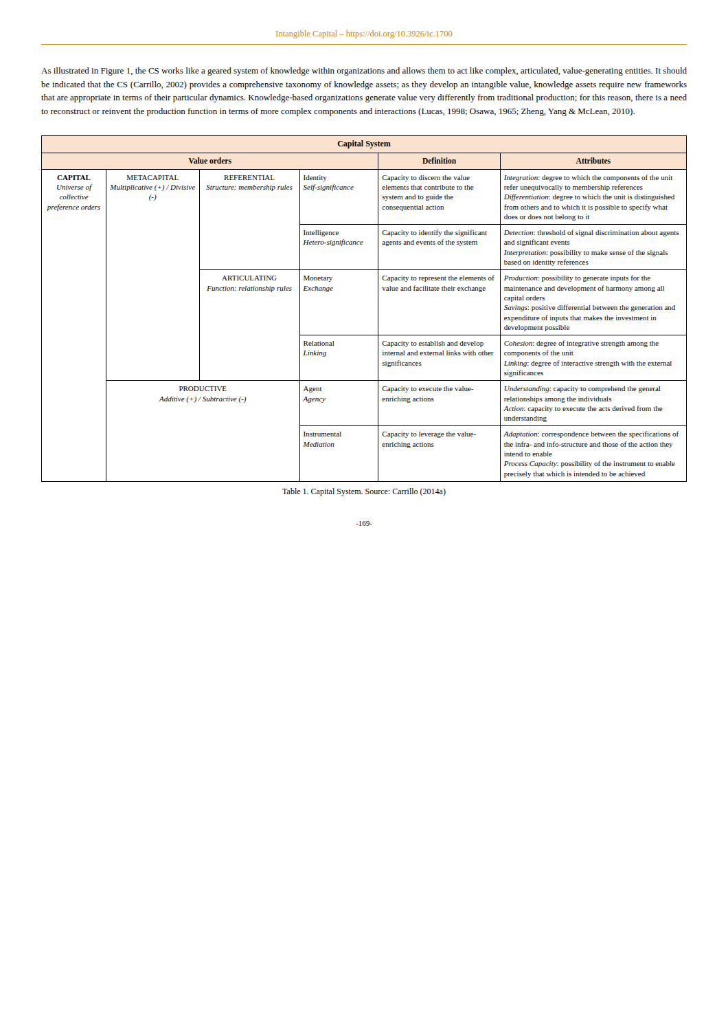Intangible Capital – https://doi.org/10.3926/ic.1700
As illustrated in Figure 1, the CS works like a geared system of knowledge within organizations and allows them to act like complex, articulated, value-generating entities. It should be indicated that the CS (Carrillo, 2002) provides a comprehensive taxonomy of knowledge assets; as they develop an intangible value, knowledge assets require new frameworks that are appropriate in terms of their particular dynamics. Knowledge-based organizations generate value very differently from traditional production; for this reason, there is a need to reconstruct or reinvent the production function in terms of more complex components and interactions (Lucas, 1998; Osawa, 1965; Zheng, Yang & McLean, 2010).
| Capital System |
| Value orders | Definition | Attributes |
| CAPITAL Universe of collective preference orders | METACAPITAL Multiplicative (+) / Divisive (-) | REFERENTIAL Structure: membership rules | Identity Self-significance | Capacity to discern the value elements that contribute to the system and to guide the consequential action | Integration : degree to which the components of the unit refer unequivocally to membership references Differentiation : degree to which the unit is distinguished from others and to which it is possible to specify what does or does not belong to it |
| Intelligence Hetero-significance | Capacity to identify the significant agents and events of the system | Detection : threshold of signal discrimination about agents and significant events Interpretation : possibility to make sense of the signals based on identity references |
| ARTICULATING Function: relationship rules | Monetary Exchange | Capacity to represent the elements of value and facilitate their exchange | Production : possibility to generate inputs for the maintenance and development of harmony among all capital orders Savings : positive differential between the generation and expenditure of inputs that makes the investment in development possible |
| Relational Linking | Capacity to establish and develop internal and external links with other significances | Cohesion : degree of integrative strength among the components of the unit Linking : degree of interactive strength with the external significances |
| PRODUCTIVE Additive (+) / Subtractive (-) | Agent Agency | Capacity to execute the value-enriching actions | Understanding : capacity to comprehend the general relationships among the individuals Action : capacity to execute the acts derived from the understanding |
| Instrumental Mediation | Capacity to leverage the value-enriching actions | Adaptation : correspondence between the specifications of the infra- and info-structure and those of the action they intend to enable Process Capacity : possibility of the instrument to enable precisely that which is intended to be achieved |
Table 1. Capital System. Source: Carrillo (2014a)
-169-